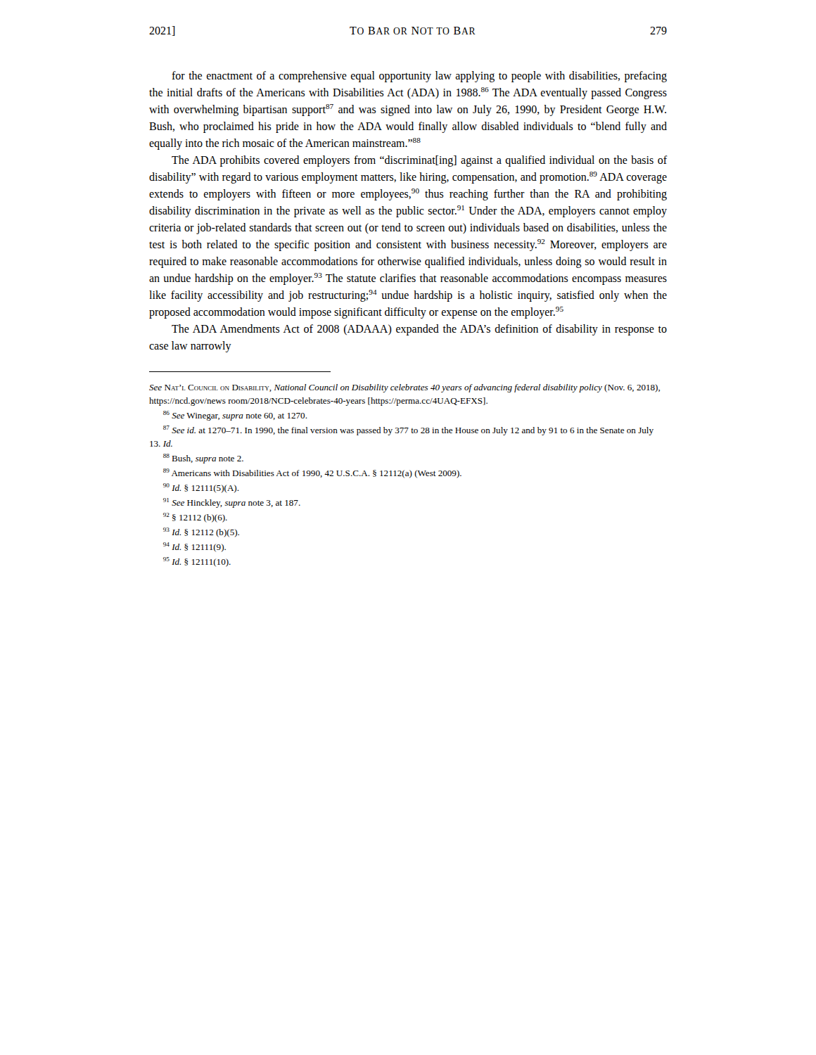2021] TO BAR OR NOT TO BAR 279
for the enactment of a comprehensive equal opportunity law applying to people with disabilities, prefacing the initial drafts of the Americans with Disabilities Act (ADA) in 1988.86 The ADA eventually passed Congress with overwhelming bipartisan support87 and was signed into law on July 26, 1990, by President George H.W. Bush, who proclaimed his pride in how the ADA would finally allow disabled individuals to “blend fully and equally into the rich mosaic of the American mainstream.”88
The ADA prohibits covered employers from “discriminat[ing] against a qualified individual on the basis of disability” with regard to various employment matters, like hiring, compensation, and promotion.89 ADA coverage extends to employers with fifteen or more employees,90 thus reaching further than the RA and prohibiting disability discrimination in the private as well as the public sector.91 Under the ADA, employers cannot employ criteria or job-related standards that screen out (or tend to screen out) individuals based on disabilities, unless the test is both related to the specific position and consistent with business necessity.92 Moreover, employers are required to make reasonable accommodations for otherwise qualified individuals, unless doing so would result in an undue hardship on the employer.93 The statute clarifies that reasonable accommodations encompass measures like facility accessibility and job restructuring;94 undue hardship is a holistic inquiry, satisfied only when the proposed accommodation would impose significant difficulty or expense on the employer.95
The ADA Amendments Act of 2008 (ADAAA) expanded the ADA’s definition of disability in response to case law narrowly
See Nat’l Council on Disability, National Council on Disability celebrates 40 years of advancing federal disability policy (Nov. 6, 2018), https://ncd.gov/news room/2018/NCD-celebrates-40-years [https://perma.cc/4UAQ-EFXS].
86 See Winegar, supra note 60, at 1270.
87 See id. at 1270–71. In 1990, the final version was passed by 377 to 28 in the House on July 12 and by 91 to 6 in the Senate on July 13. Id.
88 Bush, supra note 2.
89 Americans with Disabilities Act of 1990, 42 U.S.C.A. § 12112(a) (West 2009).
90 Id. § 12111(5)(A).
91 See Hinckley, supra note 3, at 187.
92 § 12112 (b)(6).
93 Id. § 12112 (b)(5).
94 Id. § 12111(9).
95 Id. § 12111(10).